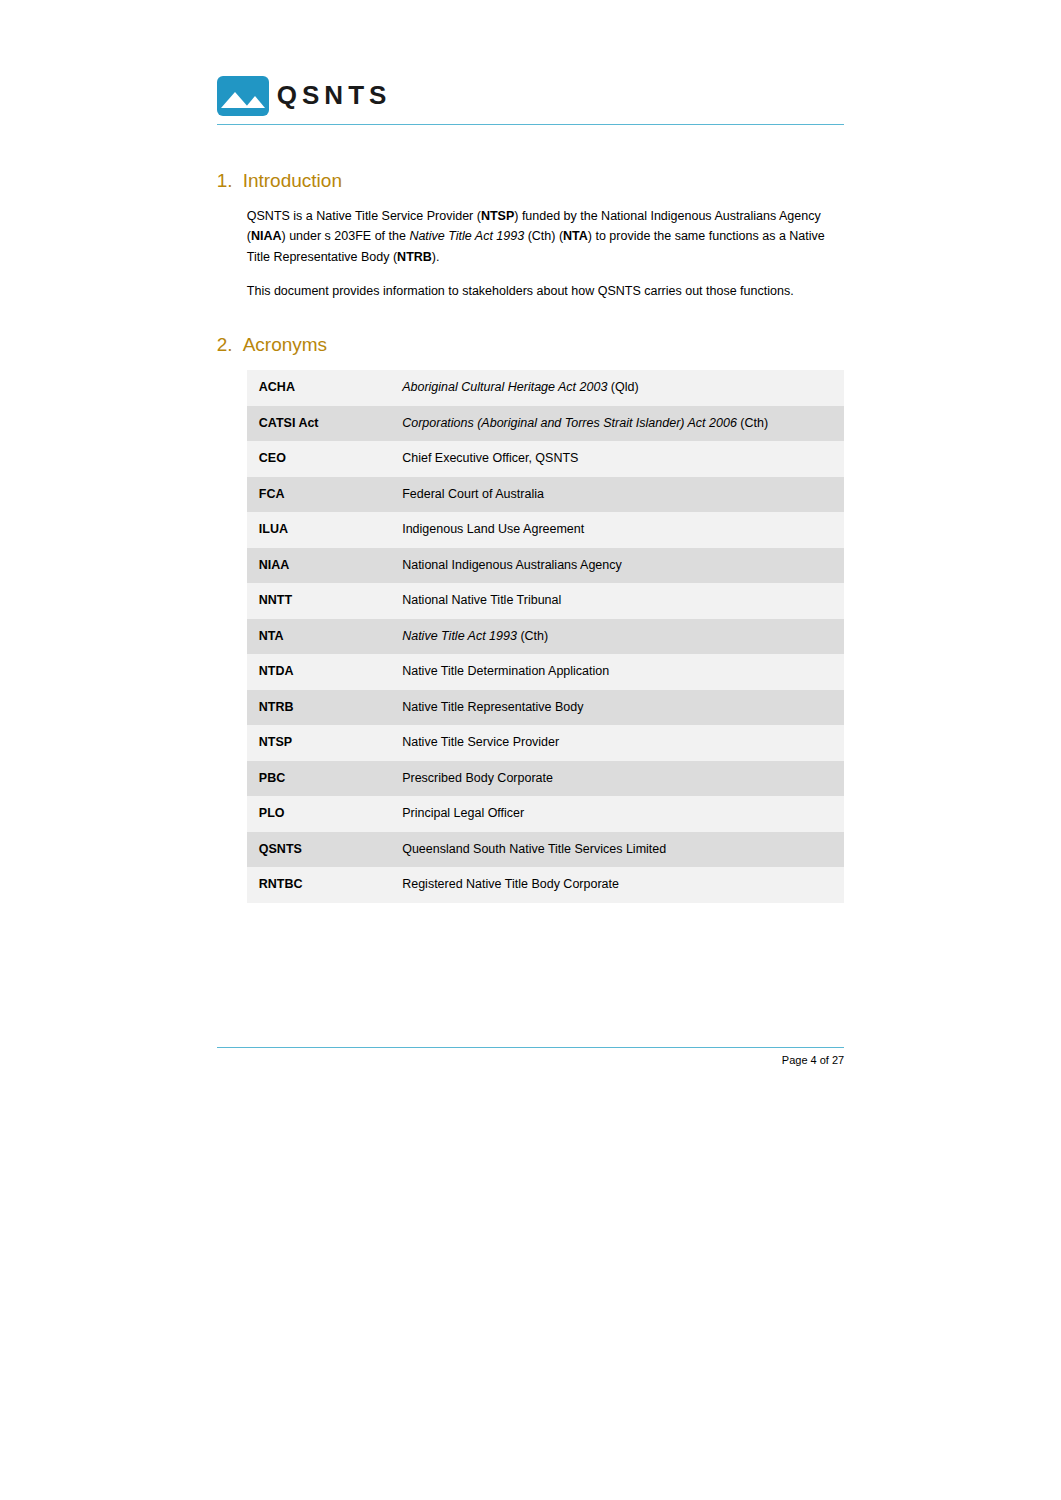QSNTS
1. Introduction
QSNTS is a Native Title Service Provider (NTSP) funded by the National Indigenous Australians Agency (NIAA) under s 203FE of the Native Title Act 1993 (Cth) (NTA) to provide the same functions as a Native Title Representative Body (NTRB).
This document provides information to stakeholders about how QSNTS carries out those functions.
2. Acronyms
| ACHA | Aboriginal Cultural Heritage Act 2003 (Qld) |
| CATSI Act | Corporations (Aboriginal and Torres Strait Islander) Act 2006 (Cth) |
| CEO | Chief Executive Officer, QSNTS |
| FCA | Federal Court of Australia |
| ILUA | Indigenous Land Use Agreement |
| NIAA | National Indigenous Australians Agency |
| NNTT | National Native Title Tribunal |
| NTA | Native Title Act 1993 (Cth) |
| NTDA | Native Title Determination Application |
| NTRB | Native Title Representative Body |
| NTSP | Native Title Service Provider |
| PBC | Prescribed Body Corporate |
| PLO | Principal Legal Officer |
| QSNTS | Queensland South Native Title Services Limited |
| RNTBC | Registered Native Title Body Corporate |
Page 4 of 27